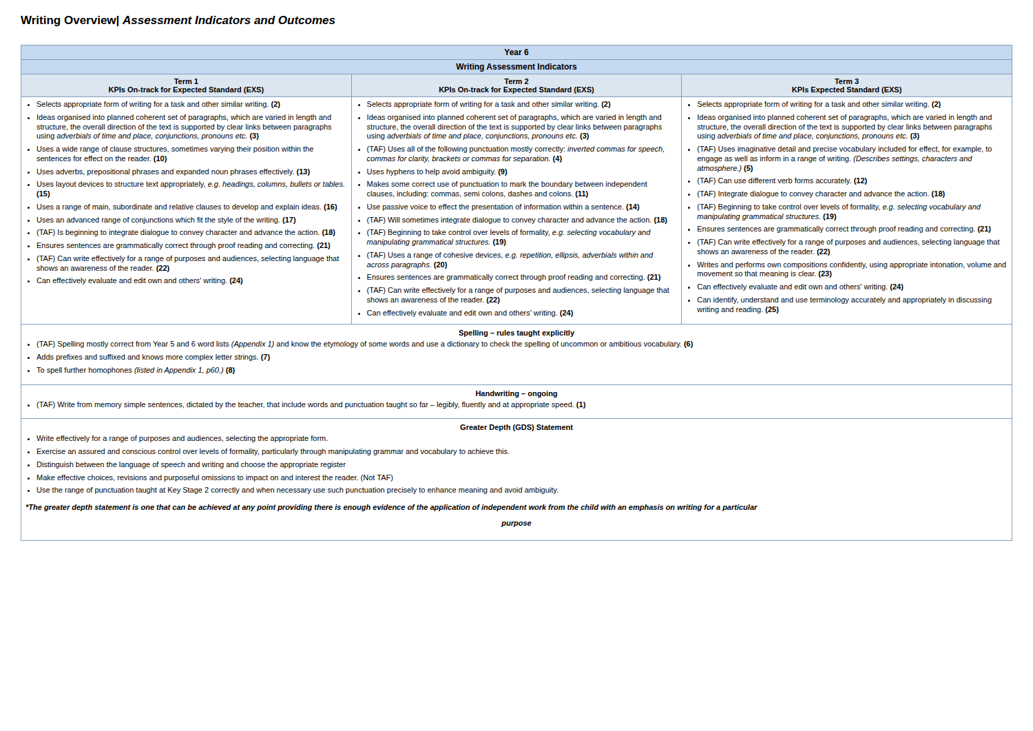Writing Overview| Assessment Indicators and Outcomes
| Year 6 |
| Writing Assessment Indicators |
| Term 1 KPIs On-track for Expected Standard (EXS) | Term 2 KPIs On-track for Expected Standard (EXS) | Term 3 KPIs Expected Standard (EXS) |
| Selects appropriate form of writing for a task and other similar writing. (2) Ideas organised into planned coherent set of paragraphs, which are varied in length and structure, the overall direction of the text is supported by clear links between paragraphs using adverbials of time and place, conjunctions, pronouns etc. (3) Uses a wide range of clause structures, sometimes varying their position within the sentences for effect on the reader. (10) Uses adverbs, prepositional phrases and expanded noun phrases effectively. (13) Uses layout devices to structure text appropriately, e.g. headings, columns, bullets or tables. (15) Uses a range of main, subordinate and relative clauses to develop and explain ideas. (16) Uses an advanced range of conjunctions which fit the style of the writing. (17) (TAF) Is beginning to integrate dialogue to convey character and advance the action. (18) Ensures sentences are grammatically correct through proof reading and correcting. (21) (TAF) Can write effectively for a range of purposes and audiences, selecting language that shows an awareness of the reader. (22) Can effectively evaluate and edit own and others' writing. (24) | Selects appropriate form of writing for a task and other similar writing. (2) Ideas organised into planned coherent set of paragraphs, which are varied in length and structure, the overall direction of the text is supported by clear links between paragraphs using adverbials of time and place, conjunctions, pronouns etc. (3) (TAF) Uses all of the following punctuation mostly correctly: inverted commas for speech, commas for clarity, brackets or commas for separation. (4) Uses hyphens to help avoid ambiguity. (9) Makes some correct use of punctuation to mark the boundary between independent clauses, including: commas, semi colons, dashes and colons. (11) Use passive voice to effect the presentation of information within a sentence. (14) (TAF) Will sometimes integrate dialogue to convey character and advance the action. (18) (TAF) Beginning to take control over levels of formality, e.g. selecting vocabulary and manipulating grammatical structures. (19) (TAF) Uses a range of cohesive devices, e.g. repetition, ellipsis, adverbials within and across paragraphs. (20) Ensures sentences are grammatically correct through proof reading and correcting. (21) (TAF) Can write effectively for a range of purposes and audiences, selecting language that shows an awareness of the reader. (22) Can effectively evaluate and edit own and others' writing. (24) | Selects appropriate form of writing for a task and other similar writing. (2) Ideas organised into planned coherent set of paragraphs, which are varied in length and structure, the overall direction of the text is supported by clear links between paragraphs using adverbials of time and place, conjunctions, pronouns etc. (3) (TAF) Uses imaginative detail and precise vocabulary included for effect, for example, to engage as well as inform in a range of writing. (Describes settings, characters and atmosphere.) (5) (TAF) Can use different verb forms accurately. (12) (TAF) Integrate dialogue to convey character and advance the action. (18) (TAF) Beginning to take control over levels of formality, e.g. selecting vocabulary and manipulating grammatical structures. (19) Ensures sentences are grammatically correct through proof reading and correcting. (21) (TAF) Can write effectively for a range of purposes and audiences, selecting language that shows an awareness of the reader. (22) Writes and performs own compositions confidently, using appropriate intonation, volume and movement so that meaning is clear. (23) Can effectively evaluate and edit own and others' writing. (24) Can identify, understand and use terminology accurately and appropriately in discussing writing and reading. (25) |
| Spelling – rules taught explicitly (TAF) Spelling mostly correct from Year 5 and 6 word lists (Appendix 1) and know the etymology of some words and use a dictionary to check the spelling of uncommon or ambitious vocabulary. (6) Adds prefixes and suffixed and knows more complex letter strings. (7) To spell further homophones (listed in Appendix 1, p60.) (8) |
| Handwriting – ongoing (TAF) Write from memory simple sentences, dictated by the teacher, that include words and punctuation taught so far – legibly, fluently and at appropriate speed. (1) |
| Greater Depth (GDS) Statement Write effectively for a range of purposes and audiences, selecting the appropriate form. Exercise an assured and conscious control over levels of formality, particularly through manipulating grammar and vocabulary to achieve this. Distinguish between the language of speech and writing and choose the appropriate register Make effective choices, revisions and purposeful omissions to impact on and interest the reader. (Not TAF) Use the range of punctuation taught at Key Stage 2 correctly and when necessary use such punctuation precisely to enhance meaning and avoid ambiguity. *The greater depth statement is one that can be achieved at any point providing there is enough evidence of the application of independent work from the child with an emphasis on writing for a particular purpose |